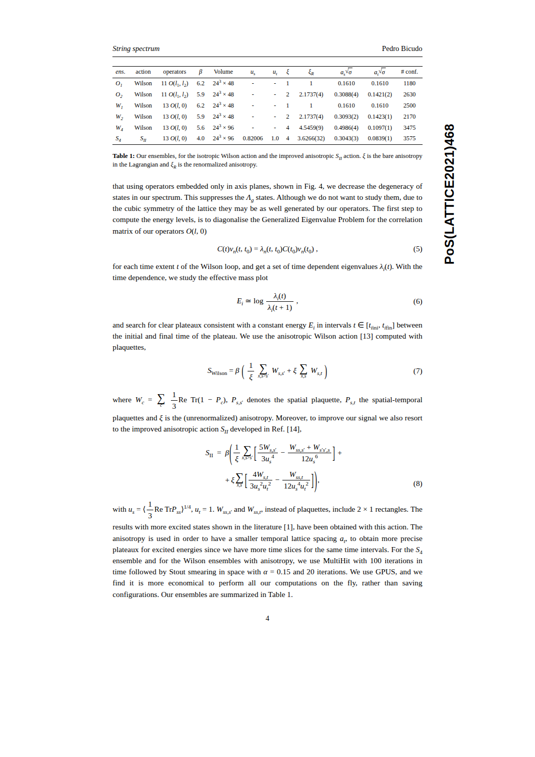String spectrum
Pedro Bicudo
PoS(LATTICE2021)468
| ens. | action | operators | β | Volume | u s | u t | ξ | ξ R | a s σ | a t σ | # conf. |
| --- | --- | --- | --- | --- | --- | --- | --- | --- | --- | --- | --- |
| O 1 | Wilson | 11 O ( l 1 , l 2 ) | 6.2 | 24 3 × 48 | - | - | 1 | 1 | 0.1610 | 0.1610 | 1180 |
| O 2 | Wilson | 11 O ( l 1 , l 2 ) | 5.9 | 24 3 × 48 | - | - | 2 | 2.1737(4) | 0.3088(4) | 0.1421(2) | 2630 |
| W 1 | Wilson | 13 O ( l , 0) | 6.2 | 24 3 × 48 | - | - | 1 | 1 | 0.1610 | 0.1610 | 2500 |
| W 2 | Wilson | 13 O ( l , 0) | 5.9 | 24 3 × 48 | - | - | 2 | 2.1737(4) | 0.3093(2) | 0.1423(1) | 2170 |
| W 4 | Wilson | 13 O ( l , 0) | 5.6 | 24 3 × 96 | - | - | 4 | 4.5459(9) | 0.4986(4) | 0.1097(1) | 3475 |
| S 4 | S II | 13 O ( l , 0) | 4.0 | 24 3 × 96 | 0.82006 | 1.0 | 4 | 3.6266(32) | 0.3043(3) | 0.0839(1) | 3575 |
Table 1: Our ensembles, for the isotropic Wilson action and the improved anisotropic SII action. ξ is the bare anisotropy in the Lagrangian and ξR is the renormalized anisotropy.
that using operators embedded only in axis planes, shown in Fig. 4, we decrease the degeneracy of states in our spectrum. This suppresses the Λg states. Although we do not want to study them, due to the cubic symmetry of the lattice they may be as well generated by our operators. The first step to compute the energy levels, is to diagonalise the Generalized Eigenvalue Problem for the correlation matrix of our operators O(l, 0)
C(t)vn(t, t0) = λn(t, t0)C(t0)vn(t0) ,
(5)
for each time extent t of the Wilson loop, and get a set of time dependent eigenvalues λi(t). With the time dependence, we study the effective mass plot
Ei ≃ log λi(t) λi(t + 1) ,
(6)
and search for clear plateaux consistent with a constant energy Ei in intervals t ∈ [tiini, tifin] between the initial and final time of the plateau. We use the anisotropic Wilson action [13] computed with plaquettes,
SWilson = β ( 1 ξ ∑x,s>s′ Ws,s′ + ξ ∑x,s Ws,t )
(7)
where Wc = ∑c 13 Re Tr(1 − Pc), Ps,s′ denotes the spatial plaquette, Ps,t the spatial-temporal plaquettes and ξ is the (unrenormalized) anisotropy. Moreover, to improve our signal we also resort to the improved anisotropic action SII developed in Ref. [14],
SII = β ( 1 ξ ∑x,s>s′ [ 5Ws,s′3us4 − Wss,s′ + Ws′s′,s 12us6 ] +
= +ξ ∑x,s [ 4Ws,t 3us2ut2 − Wss,t 12us4ut2 ] ) ,
(8)
with us = ⟨13 Re TrPss⟩1/4, ut = 1. Wss,s′ and Wss,t, instead of plaquettes, include 2 × 1 rectangles. The results with more excited states shown in the literature [1], have been obtained with this action. The anisotropy is used in order to have a smaller temporal lattice spacing at, to obtain more precise plateaux for excited energies since we have more time slices for the same time intervals. For the S4 ensemble and for the Wilson ensembles with anisotropy, we use MultiHit with 100 iterations in time followed by Stout smearing in space with α = 0.15 and 20 iterations. We use GPUS, and we find it is more economical to perform all our computations on the fly, rather than saving configurations. Our ensembles are summarized in Table 1.
4